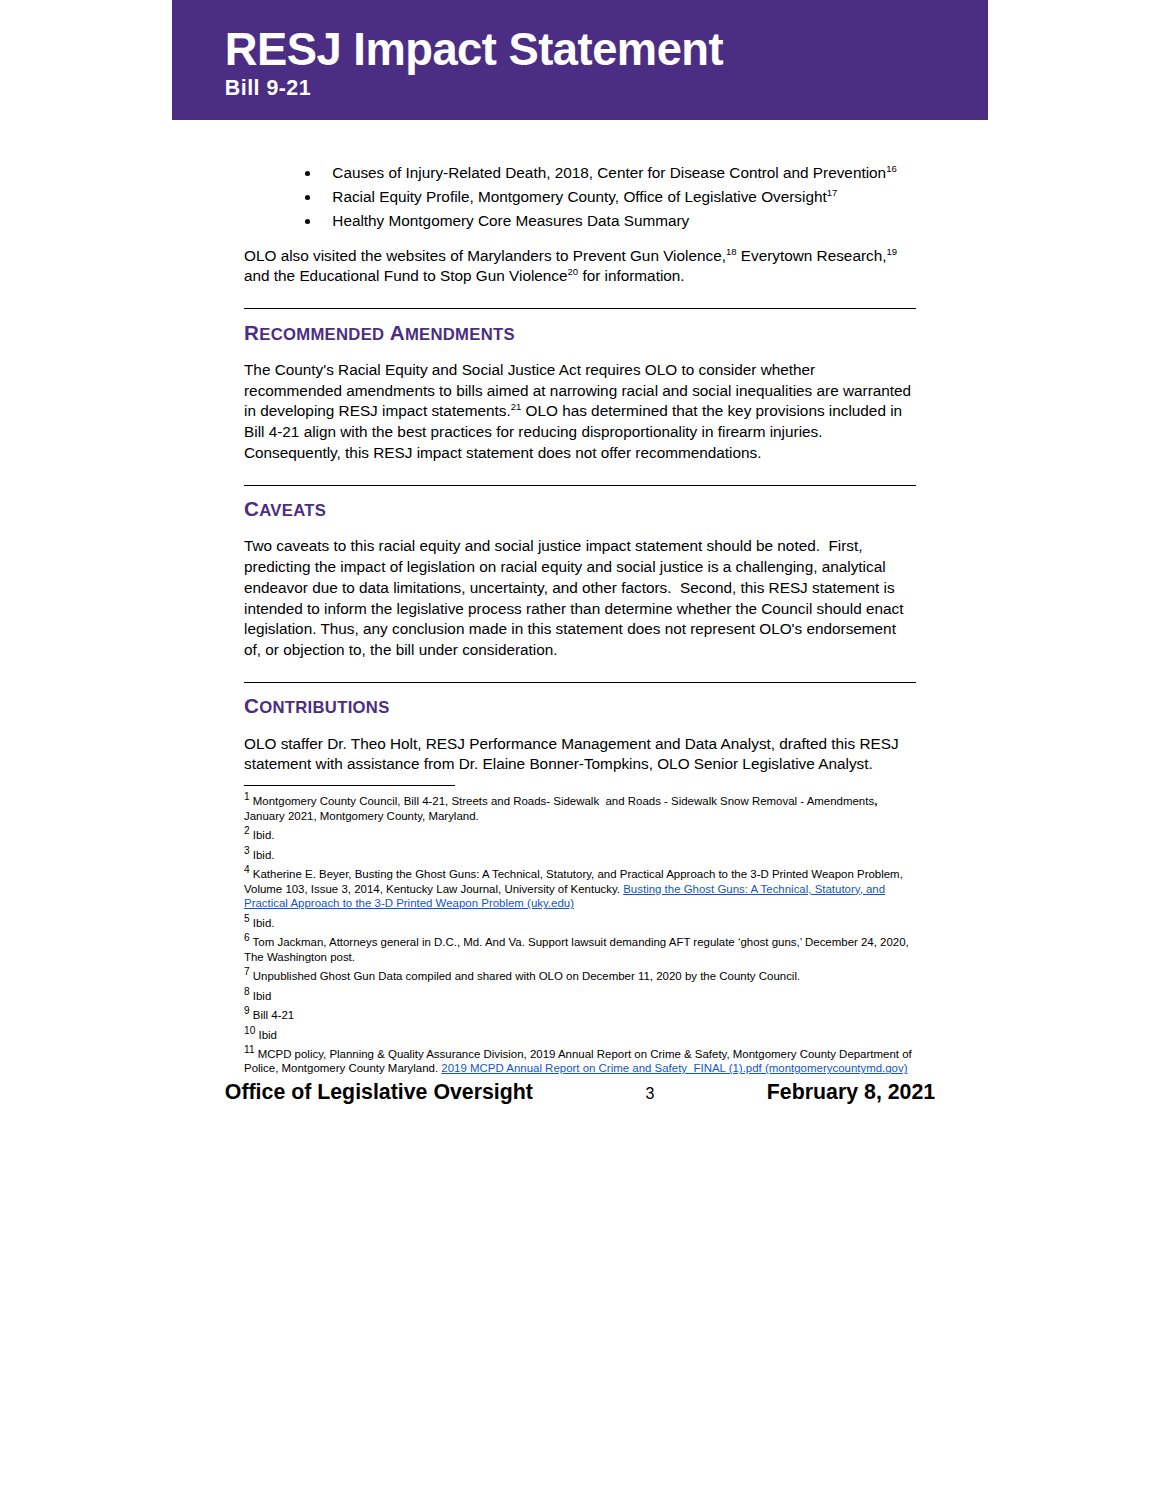RESJ Impact Statement
Bill 9-21
Causes of Injury-Related Death, 2018, Center for Disease Control and Prevention16
Racial Equity Profile, Montgomery County, Office of Legislative Oversight17
Healthy Montgomery Core Measures Data Summary
OLO also visited the websites of Marylanders to Prevent Gun Violence,18 Everytown Research,19 and the Educational Fund to Stop Gun Violence20 for information.
RECOMMENDED AMENDMENTS
The County's Racial Equity and Social Justice Act requires OLO to consider whether recommended amendments to bills aimed at narrowing racial and social inequalities are warranted in developing RESJ impact statements.21 OLO has determined that the key provisions included in Bill 4-21 align with the best practices for reducing disproportionality in firearm injuries. Consequently, this RESJ impact statement does not offer recommendations.
CAVEATS
Two caveats to this racial equity and social justice impact statement should be noted. First, predicting the impact of legislation on racial equity and social justice is a challenging, analytical endeavor due to data limitations, uncertainty, and other factors. Second, this RESJ statement is intended to inform the legislative process rather than determine whether the Council should enact legislation. Thus, any conclusion made in this statement does not represent OLO's endorsement of, or objection to, the bill under consideration.
CONTRIBUTIONS
OLO staffer Dr. Theo Holt, RESJ Performance Management and Data Analyst, drafted this RESJ statement with assistance from Dr. Elaine Bonner-Tompkins, OLO Senior Legislative Analyst.
1 Montgomery County Council, Bill 4-21, Streets and Roads- Sidewalk and Roads - Sidewalk Snow Removal - Amendments, January 2021, Montgomery County, Maryland.
2 Ibid.
3 Ibid.
4 Katherine E. Beyer, Busting the Ghost Guns: A Technical, Statutory, and Practical Approach to the 3-D Printed Weapon Problem, Volume 103, Issue 3, 2014, Kentucky Law Journal, University of Kentucky. Busting the Ghost Guns: A Technical, Statutory, and Practical Approach to the 3-D Printed Weapon Problem (uky.edu)
5 Ibid.
6 Tom Jackman, Attorneys general in D.C., Md. And Va. Support lawsuit demanding AFT regulate ‘ghost guns,’ December 24, 2020, The Washington post.
7 Unpublished Ghost Gun Data compiled and shared with OLO on December 11, 2020 by the County Council.
8 Ibid
9 Bill 4-21
10 Ibid
11 MCPD policy, Planning & Quality Assurance Division, 2019 Annual Report on Crime & Safety, Montgomery County Department of Police, Montgomery County Maryland. 2019 MCPD Annual Report on Crime and Safety_FINAL (1).pdf (montgomerycountymd.gov)
Office of Legislative Oversight
3
February 8, 2021